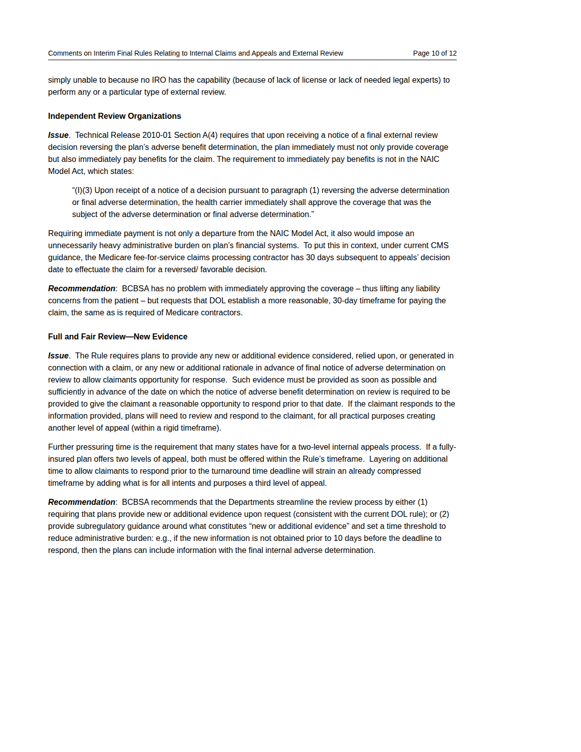Comments on Interim Final Rules Relating to Internal Claims and Appeals and External Review
Page 10 of 12
simply unable to because no IRO has the capability (because of lack of license or lack of needed legal experts) to perform any or a particular type of external review.
Independent Review Organizations
Issue. Technical Release 2010-01 Section A(4) requires that upon receiving a notice of a final external review decision reversing the plan’s adverse benefit determination, the plan immediately must not only provide coverage but also immediately pay benefits for the claim. The requirement to immediately pay benefits is not in the NAIC Model Act, which states:
“(I)(3) Upon receipt of a notice of a decision pursuant to paragraph (1) reversing the adverse determination or final adverse determination, the health carrier immediately shall approve the coverage that was the subject of the adverse determination or final adverse determination.”
Requiring immediate payment is not only a departure from the NAIC Model Act, it also would impose an unnecessarily heavy administrative burden on plan’s financial systems. To put this in context, under current CMS guidance, the Medicare fee-for-service claims processing contractor has 30 days subsequent to appeals’ decision date to effectuate the claim for a reversed/ favorable decision.
Recommendation: BCBSA has no problem with immediately approving the coverage – thus lifting any liability concerns from the patient – but requests that DOL establish a more reasonable, 30-day timeframe for paying the claim, the same as is required of Medicare contractors.
Full and Fair Review—New Evidence
Issue. The Rule requires plans to provide any new or additional evidence considered, relied upon, or generated in connection with a claim, or any new or additional rationale in advance of final notice of adverse determination on review to allow claimants opportunity for response. Such evidence must be provided as soon as possible and sufficiently in advance of the date on which the notice of adverse benefit determination on review is required to be provided to give the claimant a reasonable opportunity to respond prior to that date. If the claimant responds to the information provided, plans will need to review and respond to the claimant, for all practical purposes creating another level of appeal (within a rigid timeframe).
Further pressuring time is the requirement that many states have for a two-level internal appeals process. If a fully-insured plan offers two levels of appeal, both must be offered within the Rule’s timeframe. Layering on additional time to allow claimants to respond prior to the turnaround time deadline will strain an already compressed timeframe by adding what is for all intents and purposes a third level of appeal.
Recommendation: BCBSA recommends that the Departments streamline the review process by either (1) requiring that plans provide new or additional evidence upon request (consistent with the current DOL rule); or (2) provide subregulatory guidance around what constitutes “new or additional evidence” and set a time threshold to reduce administrative burden: e.g., if the new information is not obtained prior to 10 days before the deadline to respond, then the plans can include information with the final internal adverse determination.